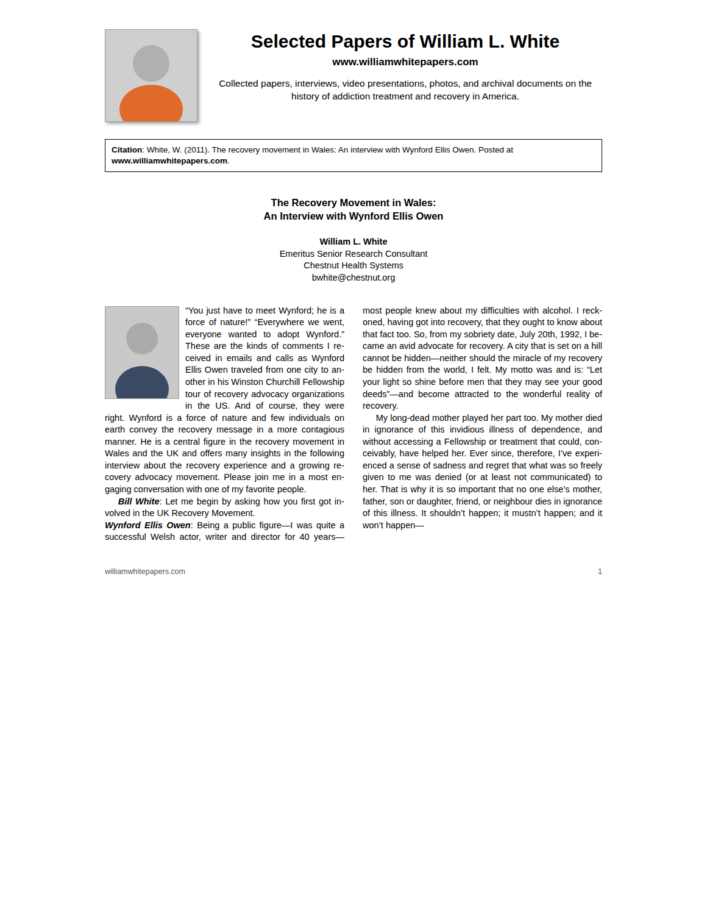Selected Papers of William L. White
www.williamwhitepapers.com
Collected papers, interviews, video presentations, photos, and archival documents on the history of addiction treatment and recovery in America.
Citation: White, W. (2011). The recovery movement in Wales: An interview with Wynford Ellis Owen. Posted at www.williamwhitepapers.com.
The Recovery Movement in Wales:
An Interview with Wynford Ellis Owen
William L. White
Emeritus Senior Research Consultant
Chestnut Health Systems
bwhite@chestnut.org
“You just have to meet Wynford; he is a force of nature!” “Everywhere we went, everyone wanted to adopt Wynford.” These are the kinds of comments I received in emails and calls as Wynford Ellis Owen traveled from one city to another in his Winston Churchill Fellowship tour of recovery advocacy organizations in the US. And of course, they were right. Wynford is a force of nature and few individuals on earth convey the recovery message in a more contagious manner. He is a central figure in the recovery movement in Wales and the UK and offers many insights in the following interview about the recovery experience and a growing recovery advocacy movement. Please join me in a most engaging conversation with one of my favorite people.
Bill White: Let me begin by asking how you first got involved in the UK Recovery Movement.
Wynford Ellis Owen: Being a public figure—I was quite a successful Welsh actor, writer and director for 40 years—most people knew about my difficulties with alcohol. I reckoned, having got into recovery, that they ought to know about that fact too. So, from my sobriety date, July 20th, 1992, I became an avid advocate for recovery. A city that is set on a hill cannot be hidden—neither should the miracle of my recovery be hidden from the world, I felt. My motto was and is: “Let your light so shine before men that they may see your good deeds”—and become attracted to the wonderful reality of recovery.
My long-dead mother played her part too. My mother died in ignorance of this invidious illness of dependence, and without accessing a Fellowship or treatment that could, conceivably, have helped her. Ever since, therefore, I’ve experienced a sense of sadness and regret that what was so freely given to me was denied (or at least not communicated) to her. That is why it is so important that no one else’s mother, father, son or daughter, friend, or neighbour dies in ignorance of this illness. It shouldn’t happen; it mustn’t happen; and it won’t happen—
williamwhitepapers.com 1